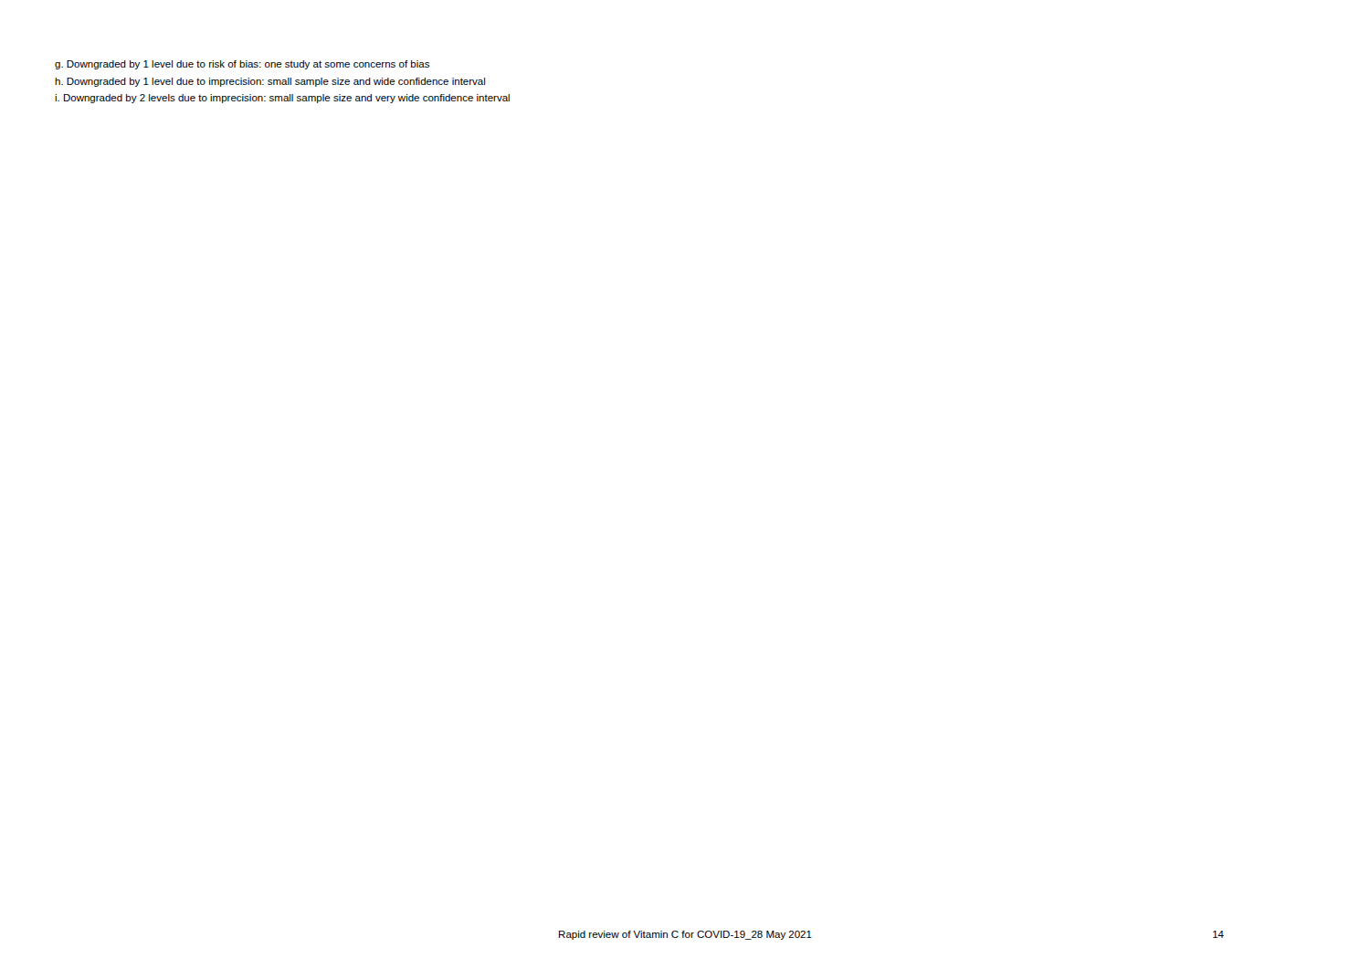g. Downgraded by 1 level due to risk of bias: one study at some concerns of bias
h. Downgraded by 1 level due to imprecision: small sample size and wide confidence interval
i. Downgraded by 2 levels due to imprecision: small sample size and very wide confidence interval
Rapid review of Vitamin C for COVID-19_28 May 2021
14